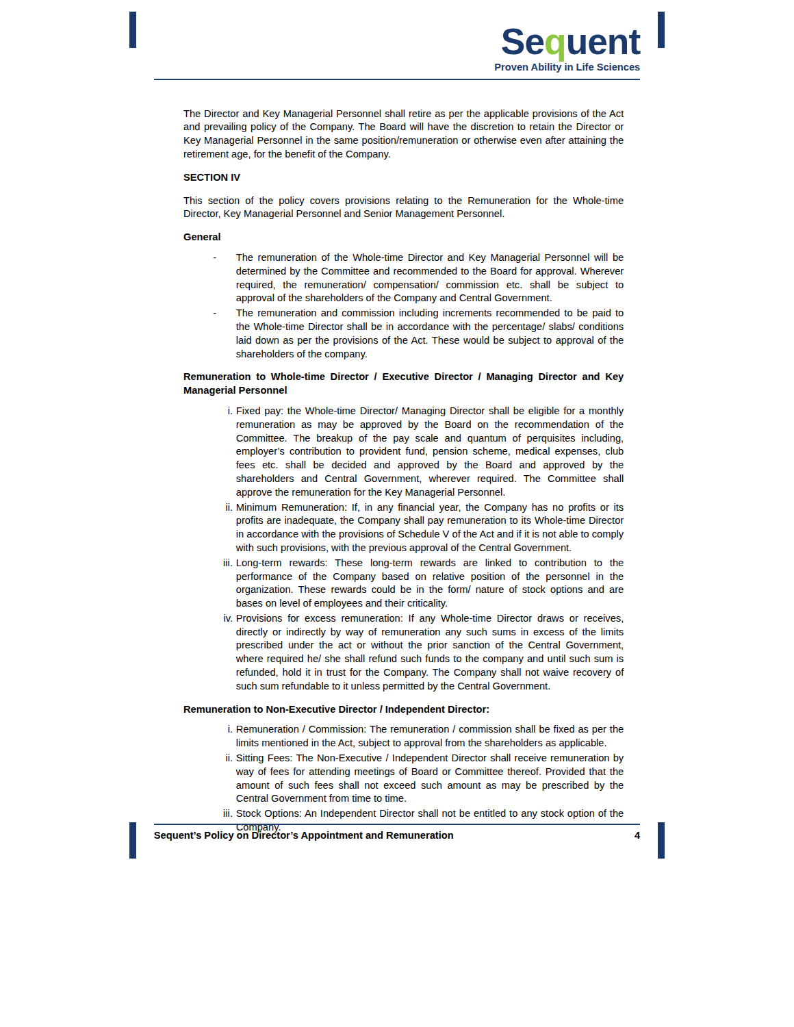Sequent
Proven Ability in Life Sciences
The Director and Key Managerial Personnel shall retire as per the applicable provisions of the Act and prevailing policy of the Company. The Board will have the discretion to retain the Director or Key Managerial Personnel in the same position/remuneration or otherwise even after attaining the retirement age, for the benefit of the Company.
SECTION IV
This section of the policy covers provisions relating to the Remuneration for the Whole-time Director, Key Managerial Personnel and Senior Management Personnel.
General
The remuneration of the Whole-time Director and Key Managerial Personnel will be determined by the Committee and recommended to the Board for approval. Wherever required, the remuneration/ compensation/ commission etc. shall be subject to approval of the shareholders of the Company and Central Government.
The remuneration and commission including increments recommended to be paid to the Whole-time Director shall be in accordance with the percentage/ slabs/ conditions laid down as per the provisions of the Act. These would be subject to approval of the shareholders of the company.
Remuneration to Whole-time Director / Executive Director / Managing Director and Key Managerial Personnel
Fixed pay: the Whole-time Director/ Managing Director shall be eligible for a monthly remuneration as may be approved by the Board on the recommendation of the Committee. The breakup of the pay scale and quantum of perquisites including, employer’s contribution to provident fund, pension scheme, medical expenses, club fees etc. shall be decided and approved by the Board and approved by the shareholders and Central Government, wherever required. The Committee shall approve the remuneration for the Key Managerial Personnel.
Minimum Remuneration: If, in any financial year, the Company has no profits or its profits are inadequate, the Company shall pay remuneration to its Whole-time Director in accordance with the provisions of Schedule V of the Act and if it is not able to comply with such provisions, with the previous approval of the Central Government.
Long-term rewards: These long-term rewards are linked to contribution to the performance of the Company based on relative position of the personnel in the organization. These rewards could be in the form/ nature of stock options and are bases on level of employees and their criticality.
Provisions for excess remuneration: If any Whole-time Director draws or receives, directly or indirectly by way of remuneration any such sums in excess of the limits prescribed under the act or without the prior sanction of the Central Government, where required he/ she shall refund such funds to the company and until such sum is refunded, hold it in trust for the Company. The Company shall not waive recovery of such sum refundable to it unless permitted by the Central Government.
Remuneration to Non-Executive Director / Independent Director:
Remuneration / Commission: The remuneration / commission shall be fixed as per the limits mentioned in the Act, subject to approval from the shareholders as applicable.
Sitting Fees: The Non-Executive / Independent Director shall receive remuneration by way of fees for attending meetings of Board or Committee thereof. Provided that the amount of such fees shall not exceed such amount as may be prescribed by the Central Government from time to time.
Stock Options: An Independent Director shall not be entitled to any stock option of the Company.
Sequent’s Policy on Director’s Appointment and Remuneration 4